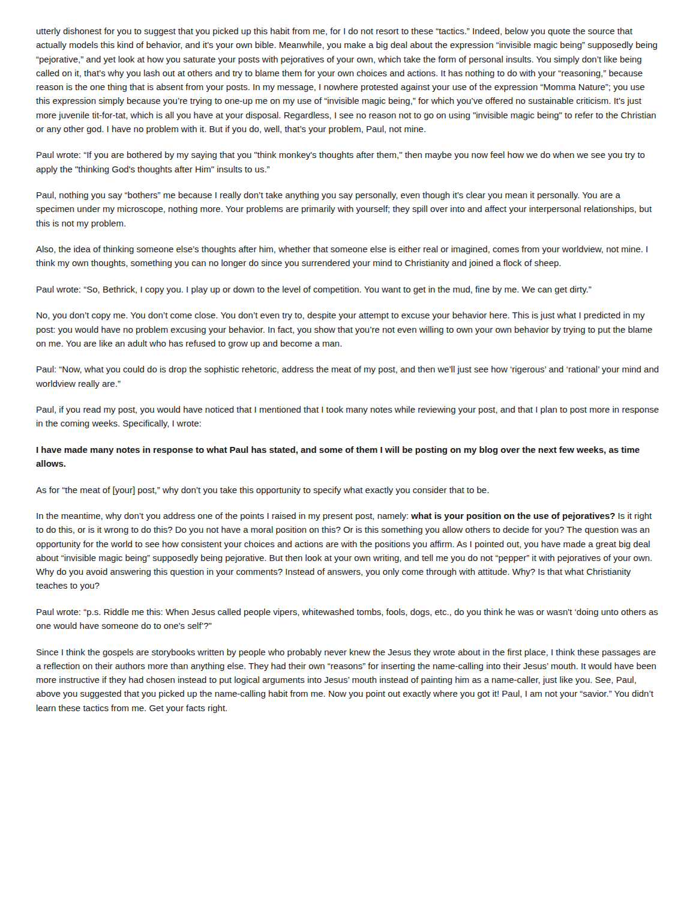utterly dishonest for you to suggest that you picked up this habit from me, for I do not resort to these “tactics.” Indeed, below you quote the source that actually models this kind of behavior, and it's your own bible. Meanwhile, you make a big deal about the expression “invisible magic being” supposedly being “pejorative,” and yet look at how you saturate your posts with pejoratives of your own, which take the form of personal insults. You simply don’t like being called on it, that’s why you lash out at others and try to blame them for your own choices and actions. It has nothing to do with your “reasoning,” because reason is the one thing that is absent from your posts. In my message, I nowhere protested against your use of the expression “Momma Nature”; you use this expression simply because you’re trying to one-up me on my use of “invisible magic being,” for which you’ve offered no sustainable criticism. It's just more juvenile tit-for-tat, which is all you have at your disposal. Regardless, I see no reason not to go on using "invisible magic being" to refer to the Christian or any other god. I have no problem with it. But if you do, well, that’s your problem, Paul, not mine.
Paul wrote: “If you are bothered by my saying that you "think monkey's thoughts after them," then maybe you now feel how we do when we see you try to apply the "thinking God's thoughts after Him" insults to us.”
Paul, nothing you say “bothers” me because I really don’t take anything you say personally, even though it’s clear you mean it personally. You are a specimen under my microscope, nothing more. Your problems are primarily with yourself; they spill over into and affect your interpersonal relationships, but this is not my problem.
Also, the idea of thinking someone else’s thoughts after him, whether that someone else is either real or imagined, comes from your worldview, not mine. I think my own thoughts, something you can no longer do since you surrendered your mind to Christianity and joined a flock of sheep.
Paul wrote: “So, Bethrick, I copy you. I play up or down to the level of competition. You want to get in the mud, fine by me. We can get dirty.”
No, you don’t copy me. You don’t come close. You don’t even try to, despite your attempt to excuse your behavior here. This is just what I predicted in my post: you would have no problem excusing your behavior. In fact, you show that you’re not even willing to own your own behavior by trying to put the blame on me. You are like an adult who has refused to grow up and become a man.
Paul: “Now, what you could do is drop the sophistic rehetoric, address the meat of my post, and then we'll just see how ‘rigerous’ and ‘rational’ your mind and worldview really are.”
Paul, if you read my post, you would have noticed that I mentioned that I took many notes while reviewing your post, and that I plan to post more in response in the coming weeks. Specifically, I wrote:
I have made many notes in response to what Paul has stated, and some of them I will be posting on my blog over the next few weeks, as time allows.
As for “the meat of [your] post,” why don’t you take this opportunity to specify what exactly you consider that to be.
In the meantime, why don’t you address one of the points I raised in my present post, namely: what is your position on the use of pejoratives? Is it right to do this, or is it wrong to do this? Do you not have a moral position on this? Or is this something you allow others to decide for you? The question was an opportunity for the world to see how consistent your choices and actions are with the positions you affirm. As I pointed out, you have made a great big deal about “invisible magic being” supposedly being pejorative. But then look at your own writing, and tell me you do not “pepper” it with pejoratives of your own. Why do you avoid answering this question in your comments? Instead of answers, you only come through with attitude. Why? Is that what Christianity teaches to you?
Paul wrote: “p.s. Riddle me this: When Jesus called people vipers, whitewashed tombs, fools, dogs, etc., do you think he was or wasn't ‘doing unto others as one would have someone do to one's self’?"
Since I think the gospels are storybooks written by people who probably never knew the Jesus they wrote about in the first place, I think these passages are a reflection on their authors more than anything else. They had their own “reasons” for inserting the name-calling into their Jesus’ mouth. It would have been more instructive if they had chosen instead to put logical arguments into Jesus’ mouth instead of painting him as a name-caller, just like you. See, Paul, above you suggested that you picked up the name-calling habit from me. Now you point out exactly where you got it! Paul, I am not your “savior.” You didn’t learn these tactics from me. Get your facts right.